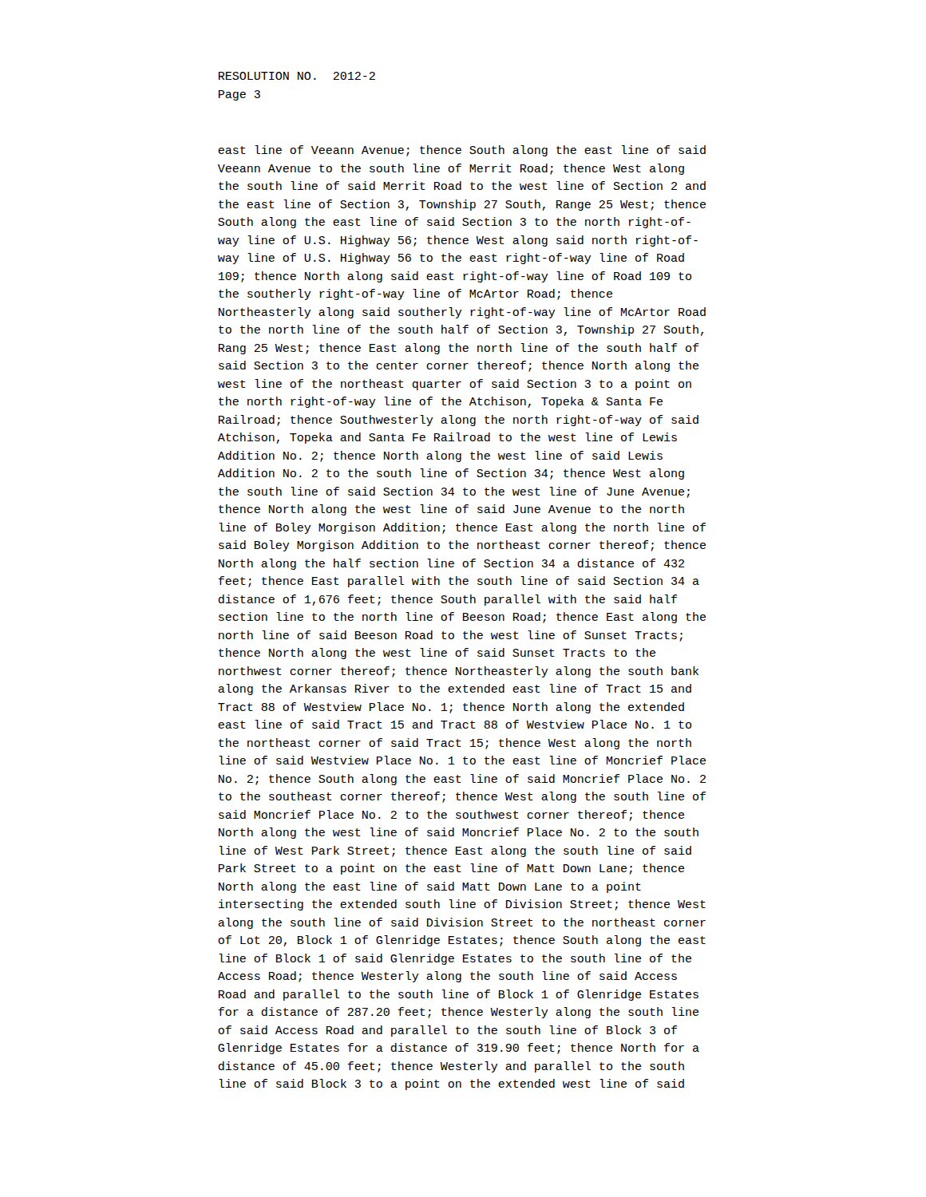RESOLUTION NO. 2012-2
Page 3
east line of Veeann Avenue; thence South along the east line of said Veeann Avenue to the south line of Merrit Road; thence West along the south line of said Merrit Road to the west line of Section 2 and the east line of Section 3, Township 27 South, Range 25 West; thence South along the east line of said Section 3 to the north right-of- way line of U.S. Highway 56; thence West along said north right-of- way line of U.S. Highway 56 to the east right-of-way line of Road 109; thence North along said east right-of-way line of Road 109 to the southerly right-of-way line of McArtor Road; thence Northeasterly along said southerly right-of-way line of McArtor Road to the north line of the south half of Section 3, Township 27 South, Rang 25 West; thence East along the north line of the south half of said Section 3 to the center corner thereof; thence North along the west line of the northeast quarter of said Section 3 to a point on the north right-of-way line of the Atchison, Topeka & Santa Fe Railroad; thence Southwesterly along the north right-of-way of said Atchison, Topeka and Santa Fe Railroad to the west line of Lewis Addition No. 2; thence North along the west line of said Lewis Addition No. 2 to the south line of Section 34; thence West along the south line of said Section 34 to the west line of June Avenue; thence North along the west line of said June Avenue to the north line of Boley Morgison Addition; thence East along the north line of said Boley Morgison Addition to the northeast corner thereof; thence North along the half section line of Section 34 a distance of 432 feet; thence East parallel with the south line of said Section 34 a distance of 1,676 feet; thence South parallel with the said half section line to the north line of Beeson Road; thence East along the north line of said Beeson Road to the west line of Sunset Tracts; thence North along the west line of said Sunset Tracts to the northwest corner thereof; thence Northeasterly along the south bank along the Arkansas River to the extended east line of Tract 15 and Tract 88 of Westview Place No. 1; thence North along the extended east line of said Tract 15 and Tract 88 of Westview Place No. 1 to the northeast corner of said Tract 15; thence West along the north line of said Westview Place No. 1 to the east line of Moncrief Place No. 2; thence South along the east line of said Moncrief Place No. 2 to the southeast corner thereof; thence West along the south line of said Moncrief Place No. 2 to the southwest corner thereof; thence North along the west line of said Moncrief Place No. 2 to the south line of West Park Street; thence East along the south line of said Park Street to a point on the east line of Matt Down Lane; thence North along the east line of said Matt Down Lane to a point intersecting the extended south line of Division Street; thence West along the south line of said Division Street to the northeast corner of Lot 20, Block 1 of Glenridge Estates; thence South along the east line of Block 1 of said Glenridge Estates to the south line of the Access Road; thence Westerly along the south line of said Access Road and parallel to the south line of Block 1 of Glenridge Estates for a distance of 287.20 feet; thence Westerly along the south line of said Access Road and parallel to the south line of Block 3 of Glenridge Estates for a distance of 319.90 feet; thence North for a distance of 45.00 feet; thence Westerly and parallel to the south line of said Block 3 to a point on the extended west line of said